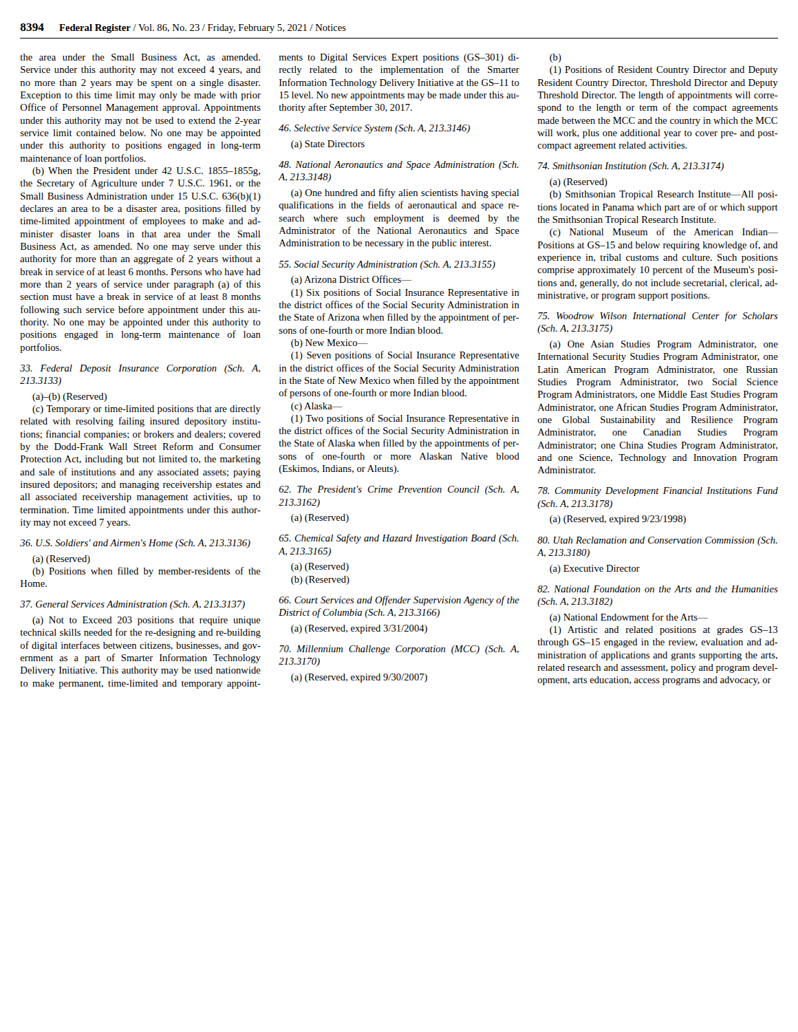8394 Federal Register / Vol. 86, No. 23 / Friday, February 5, 2021 / Notices
the area under the Small Business Act, as amended. Service under this authority may not exceed 4 years, and no more than 2 years may be spent on a single disaster. Exception to this time limit may only be made with prior Office of Personnel Management approval. Appointments under this authority may not be used to extend the 2-year service limit contained below. No one may be appointed under this authority to positions engaged in long-term maintenance of loan portfolios.
(b) When the President under 42 U.S.C. 1855–1855g, the Secretary of Agriculture under 7 U.S.C. 1961, or the Small Business Administration under 15 U.S.C. 636(b)(1) declares an area to be a disaster area, positions filled by time-limited appointment of employees to make and administer disaster loans in that area under the Small Business Act, as amended. No one may serve under this authority for more than an aggregate of 2 years without a break in service of at least 6 months. Persons who have had more than 2 years of service under paragraph (a) of this section must have a break in service of at least 8 months following such service before appointment under this authority. No one may be appointed under this authority to positions engaged in long-term maintenance of loan portfolios.
33. Federal Deposit Insurance Corporation (Sch. A, 213.3133)
(a)–(b) (Reserved)
(c) Temporary or time-limited positions that are directly related with resolving failing insured depository institutions; financial companies; or brokers and dealers; covered by the Dodd-Frank Wall Street Reform and Consumer Protection Act, including but not limited to, the marketing and sale of institutions and any associated assets; paying insured depositors; and managing receivership estates and all associated receivership management activities, up to termination. Time limited appointments under this authority may not exceed 7 years.
36. U.S. Soldiers' and Airmen's Home (Sch. A, 213.3136)
(a) (Reserved)
(b) Positions when filled by member-residents of the Home.
37. General Services Administration (Sch. A, 213.3137)
(a) Not to Exceed 203 positions that require unique technical skills needed for the re-designing and re-building of digital interfaces between citizens, businesses, and government as a part of Smarter Information Technology Delivery Initiative. This authority may be used nationwide to make permanent, time-limited and temporary appointments to Digital Services Expert positions (GS–301) directly related to the implementation of the Smarter Information Technology Delivery Initiative at the GS–11 to 15 level. No new appointments may be made under this authority after September 30, 2017.
46. Selective Service System (Sch. A, 213.3146)
(a) State Directors
48. National Aeronautics and Space Administration (Sch. A, 213.3148)
(a) One hundred and fifty alien scientists having special qualifications in the fields of aeronautical and space research where such employment is deemed by the Administrator of the National Aeronautics and Space Administration to be necessary in the public interest.
55. Social Security Administration (Sch. A, 213.3155)
(a) Arizona District Offices—
(1) Six positions of Social Insurance Representative in the district offices of the Social Security Administration in the State of Arizona when filled by the appointment of persons of one-fourth or more Indian blood.
(b) New Mexico—
(1) Seven positions of Social Insurance Representative in the district offices of the Social Security Administration in the State of New Mexico when filled by the appointment of persons of one-fourth or more Indian blood.
(c) Alaska—
(1) Two positions of Social Insurance Representative in the district offices of the Social Security Administration in the State of Alaska when filled by the appointments of persons of one-fourth or more Alaskan Native blood (Eskimos, Indians, or Aleuts).
62. The President's Crime Prevention Council (Sch. A, 213.3162)
(a) (Reserved)
65. Chemical Safety and Hazard Investigation Board (Sch. A, 213.3165)
(a) (Reserved)
(b) (Reserved)
66. Court Services and Offender Supervision Agency of the District of Columbia (Sch. A, 213.3166)
(a) (Reserved, expired 3/31/2004)
70. Millennium Challenge Corporation (MCC) (Sch. A, 213.3170)
(a) (Reserved, expired 9/30/2007)
(b)
(1) Positions of Resident Country Director and Deputy Resident Country Director, Threshold Director and Deputy Threshold Director. The length of appointments will correspond to the length or term of the compact agreements made between the MCC and the country in which the MCC will work, plus one additional year to cover pre- and post-compact agreement related activities.
74. Smithsonian Institution (Sch. A, 213.3174)
(a) (Reserved)
(b) Smithsonian Tropical Research Institute—All positions located in Panama which part are of or which support the Smithsonian Tropical Research Institute.
(c) National Museum of the American Indian—Positions at GS–15 and below requiring knowledge of, and experience in, tribal customs and culture. Such positions comprise approximately 10 percent of the Museum's positions and, generally, do not include secretarial, clerical, administrative, or program support positions.
75. Woodrow Wilson International Center for Scholars (Sch. A, 213.3175)
(a) One Asian Studies Program Administrator, one International Security Studies Program Administrator, one Latin American Program Administrator, one Russian Studies Program Administrator, two Social Science Program Administrators, one Middle East Studies Program Administrator, one African Studies Program Administrator, one Global Sustainability and Resilience Program Administrator, one Canadian Studies Program Administrator; one China Studies Program Administrator, and one Science, Technology and Innovation Program Administrator.
78. Community Development Financial Institutions Fund (Sch. A, 213.3178)
(a) (Reserved, expired 9/23/1998)
80. Utah Reclamation and Conservation Commission (Sch. A, 213.3180)
(a) Executive Director
82. National Foundation on the Arts and the Humanities (Sch. A, 213.3182)
(a) National Endowment for the Arts—
(1) Artistic and related positions at grades GS–13 through GS–15 engaged in the review, evaluation and administration of applications and grants supporting the arts, related research and assessment, policy and program development, arts education, access programs and advocacy, or